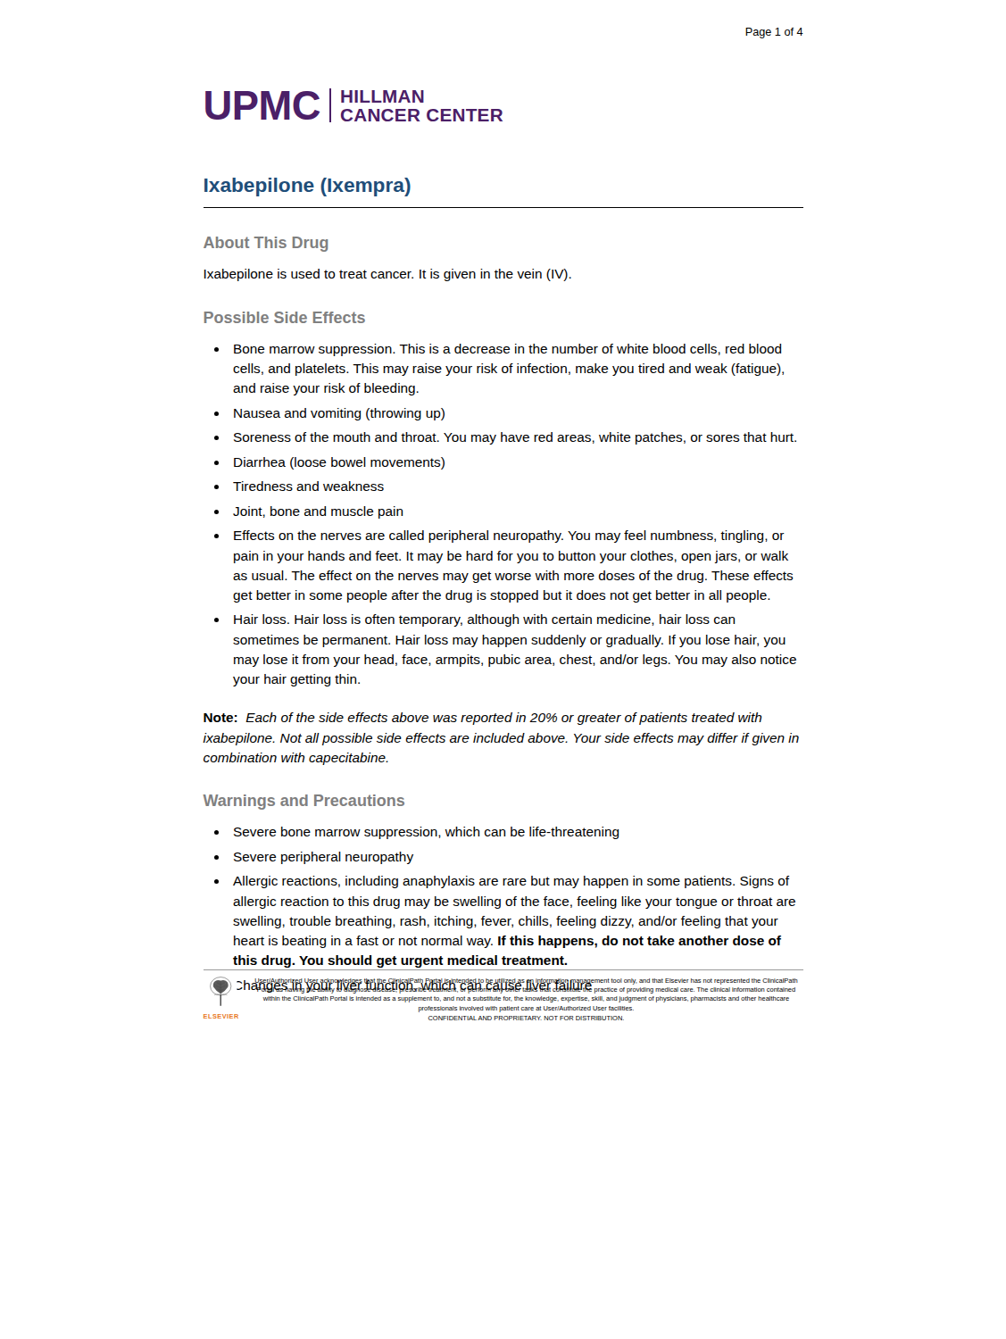Page 1 of 4
UPMC
HILLMAN CANCER CENTER
Ixabepilone (Ixempra)
About This Drug
Ixabepilone is used to treat cancer. It is given in the vein (IV).
Possible Side Effects
Bone marrow suppression. This is a decrease in the number of white blood cells, red blood cells, and platelets. This may raise your risk of infection, make you tired and weak (fatigue), and raise your risk of bleeding.
Nausea and vomiting (throwing up)
Soreness of the mouth and throat. You may have red areas, white patches, or sores that hurt.
Diarrhea (loose bowel movements)
Tiredness and weakness
Joint, bone and muscle pain
Effects on the nerves are called peripheral neuropathy. You may feel numbness, tingling, or pain in your hands and feet. It may be hard for you to button your clothes, open jars, or walk as usual. The effect on the nerves may get worse with more doses of the drug. These effects get better in some people after the drug is stopped but it does not get better in all people.
Hair loss. Hair loss is often temporary, although with certain medicine, hair loss can sometimes be permanent. Hair loss may happen suddenly or gradually. If you lose hair, you may lose it from your head, face, armpits, pubic area, chest, and/or legs. You may also notice your hair getting thin.
Note: Each of the side effects above was reported in 20% or greater of patients treated with ixabepilone. Not all possible side effects are included above. Your side effects may differ if given in combination with capecitabine.
Warnings and Precautions
Severe bone marrow suppression, which can be life-threatening
Severe peripheral neuropathy
Allergic reactions, including anaphylaxis are rare but may happen in some patients. Signs of allergic reaction to this drug may be swelling of the face, feeling like your tongue or throat are swelling, trouble breathing, rash, itching, fever, chills, feeling dizzy, and/or feeling that your heart is beating in a fast or not normal way. If this happens, do not take another dose of this drug. You should get urgent medical treatment.
Changes in your liver function, which can cause liver failure
ELSEVIER
User/Authorized User acknowledges that the ClinicalPath Portal is intended to be utilized as an information management tool only, and that Elsevier has not represented the ClinicalPath Portal as having the ability to diagnose disease, prescribe treatment, or perform any other tasks that constitute the practice of providing medical care. The clinical information contained within the ClinicalPath Portal is intended as a supplement to, and not a substitute for, the knowledge, expertise, skill, and judgment of physicians, pharmacists and other healthcare professionals involved with patient care at User/Authorized User facilities. CONFIDENTIAL AND PROPRIETARY. NOT FOR DISTRIBUTION.